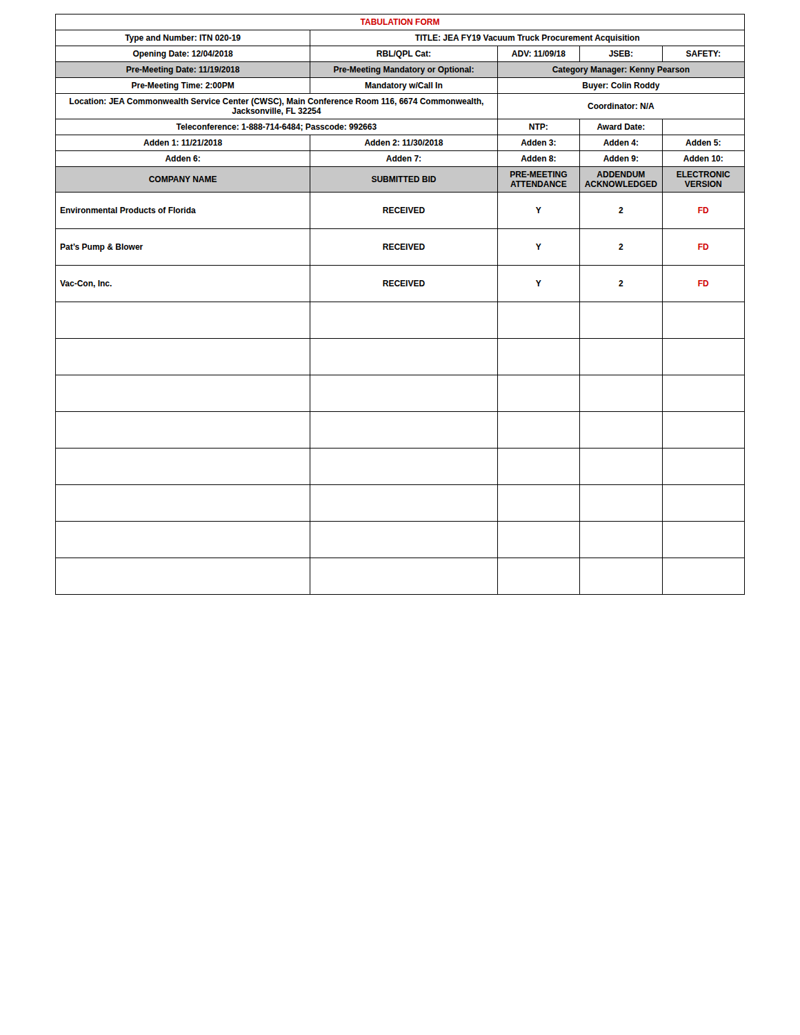| TABULATION FORM |
| Type and Number: ITN 020-19 | TITLE: JEA FY19 Vacuum Truck Procurement Acquisition |
| Opening Date: 12/04/2018 | RBL/QPL Cat: | ADV: 11/09/18 | JSEB: | SAFETY: |
| Pre-Meeting Date: 11/19/2018 | Pre-Meeting Mandatory or Optional: | Category Manager: Kenny Pearson |
| Pre-Meeting Time: 2:00PM | Mandatory w/Call In | Buyer: Colin Roddy |
| Location: JEA Commonwealth Service Center (CWSC), Main Conference Room 116, 6674 Commonwealth, Jacksonville, FL 32254 | Coordinator: N/A |
| Teleconference: 1-888-714-6484; Passcode: 992663 | NTP: | Award Date: | |
| Adden 1: 11/21/2018 | Adden 2: 11/30/2018 | Adden 3: | Adden 4: | Adden 5: |
| Adden 6: | Adden 7: | Adden 8: | Adden 9: | Adden 10: |
| COMPANY NAME | SUBMITTED BID | PRE-MEETING ATTENDANCE | ADDENDUM ACKNOWLEDGED | ELECTRONIC VERSION |
| Environmental Products of Florida | RECEIVED | Y | 2 | FD |
| Pat’s Pump & Blower | RECEIVED | Y | 2 | FD |
| Vac-Con, Inc. | RECEIVED | Y | 2 | FD |